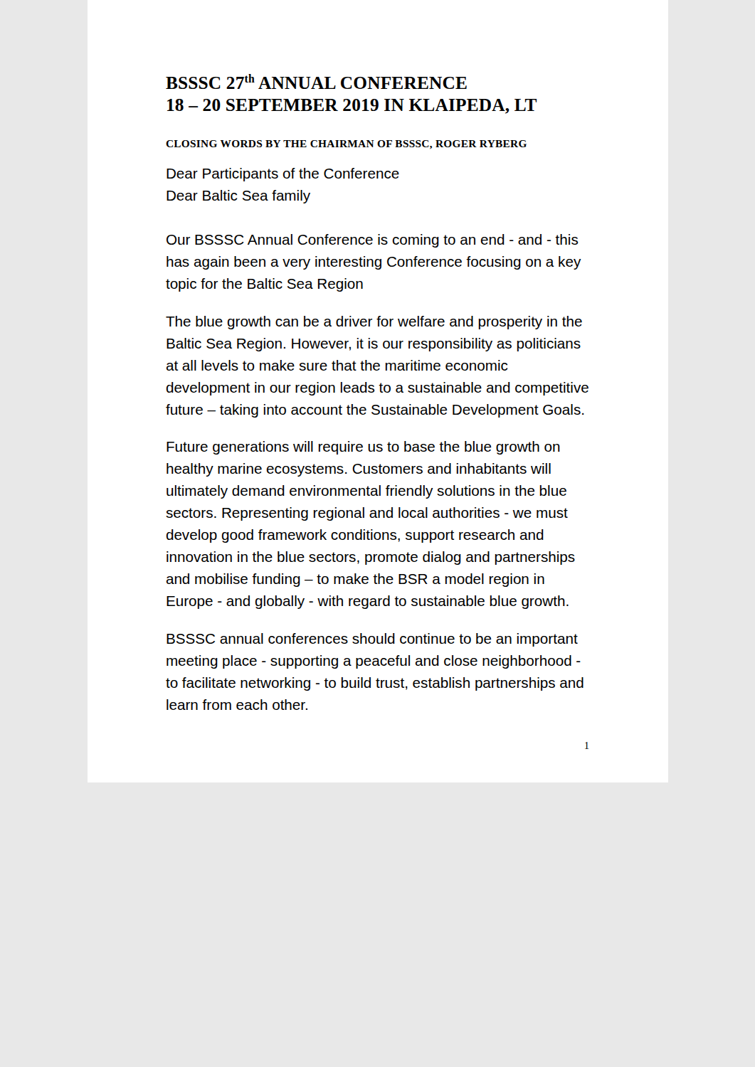BSSSC 27th ANNUAL CONFERENCE
18 – 20 SEPTEMBER 2019 IN KLAIPEDA, LT
Closing words by the Chairman of BSSSC, Roger Ryberg
Dear Participants of the Conference Dear Baltic Sea family
Our BSSSC Annual Conference is coming to an end - and - this has again been a very interesting Conference focusing on a key topic for the Baltic Sea Region
The blue growth can be a driver for welfare and prosperity in the Baltic Sea Region. However, it is our responsibility as politicians at all levels to make sure that the maritime economic development in our region leads to a sustainable and competitive future – taking into account the Sustainable Development Goals.
Future generations will require us to base the blue growth on healthy marine ecosystems. Customers and inhabitants will ultimately demand environmental friendly solutions in the blue sectors. Representing regional and local authorities - we must develop good framework conditions, support research and innovation in the blue sectors, promote dialog and partnerships and mobilise funding – to make the BSR a model region in Europe - and globally - with regard to sustainable blue growth.
BSSSC annual conferences should continue to be an important meeting place - supporting a peaceful and close neighborhood - to facilitate networking - to build trust, establish partnerships and learn from each other.
1